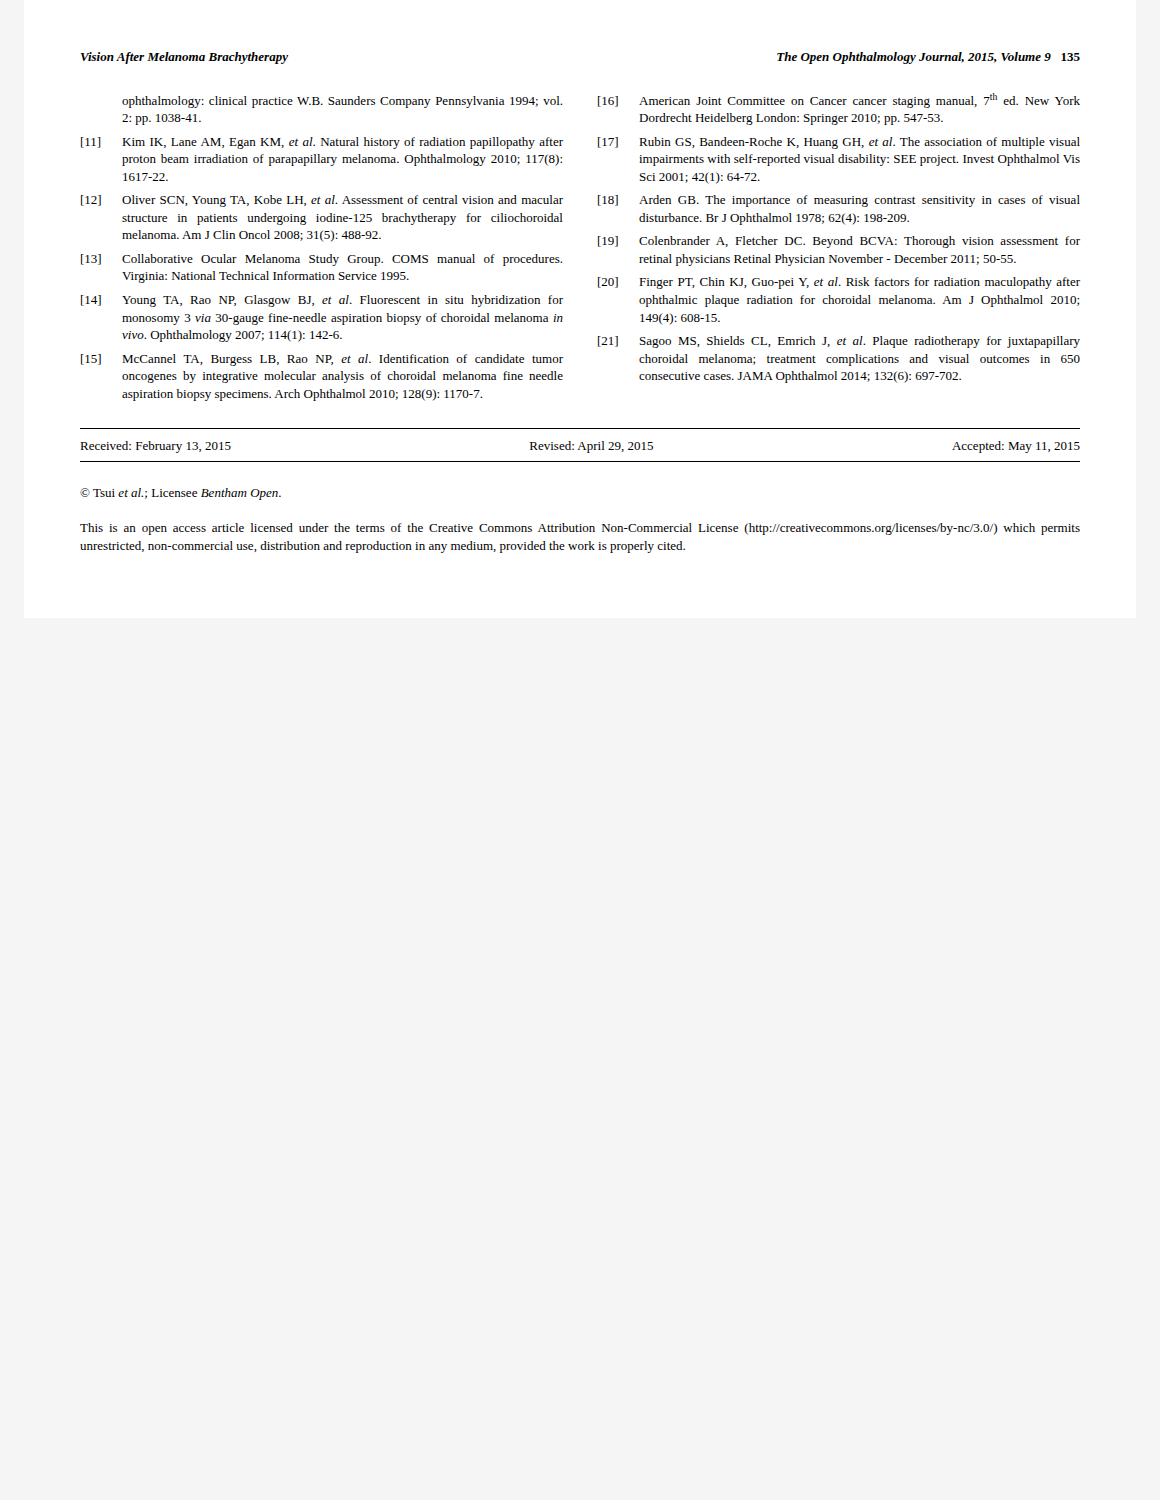Vision After Melanoma Brachytherapy
The Open Ophthalmology Journal, 2015, Volume 9 135
ophthalmology: clinical practice W.B. Saunders Company Pennsylvania 1994; vol. 2: pp. 1038-41.
[11] Kim IK, Lane AM, Egan KM, et al. Natural history of radiation papillopathy after proton beam irradiation of parapapillary melanoma. Ophthalmology 2010; 117(8): 1617-22.
[12] Oliver SCN, Young TA, Kobe LH, et al. Assessment of central vision and macular structure in patients undergoing iodine-125 brachytherapy for ciliochoroidal melanoma. Am J Clin Oncol 2008; 31(5): 488-92.
[13] Collaborative Ocular Melanoma Study Group. COMS manual of procedures. Virginia: National Technical Information Service 1995.
[14] Young TA, Rao NP, Glasgow BJ, et al. Fluorescent in situ hybridization for monosomy 3 via 30-gauge fine-needle aspiration biopsy of choroidal melanoma in vivo. Ophthalmology 2007; 114(1): 142-6.
[15] McCannel TA, Burgess LB, Rao NP, et al. Identification of candidate tumor oncogenes by integrative molecular analysis of choroidal melanoma fine needle aspiration biopsy specimens. Arch Ophthalmol 2010; 128(9): 1170-7.
[16] American Joint Committee on Cancer cancer staging manual, 7th ed. New York Dordrecht Heidelberg London: Springer 2010; pp. 547-53.
[17] Rubin GS, Bandeen-Roche K, Huang GH, et al. The association of multiple visual impairments with self-reported visual disability: SEE project. Invest Ophthalmol Vis Sci 2001; 42(1): 64-72.
[18] Arden GB. The importance of measuring contrast sensitivity in cases of visual disturbance. Br J Ophthalmol 1978; 62(4): 198-209.
[19] Colenbrander A, Fletcher DC. Beyond BCVA: Thorough vision assessment for retinal physicians Retinal Physician November - December 2011; 50-55.
[20] Finger PT, Chin KJ, Guo-pei Y, et al. Risk factors for radiation maculopathy after ophthalmic plaque radiation for choroidal melanoma. Am J Ophthalmol 2010; 149(4): 608-15.
[21] Sagoo MS, Shields CL, Emrich J, et al. Plaque radiotherapy for juxtapapillary choroidal melanoma; treatment complications and visual outcomes in 650 consecutive cases. JAMA Ophthalmol 2014; 132(6): 697-702.
Received: February 13, 2015 Revised: April 29, 2015 Accepted: May 11, 2015
© Tsui et al.; Licensee Bentham Open.
This is an open access article licensed under the terms of the Creative Commons Attribution Non-Commercial License (http://creativecommons.org/licenses/by-nc/3.0/) which permits unrestricted, non-commercial use, distribution and reproduction in any medium, provided the work is properly cited.